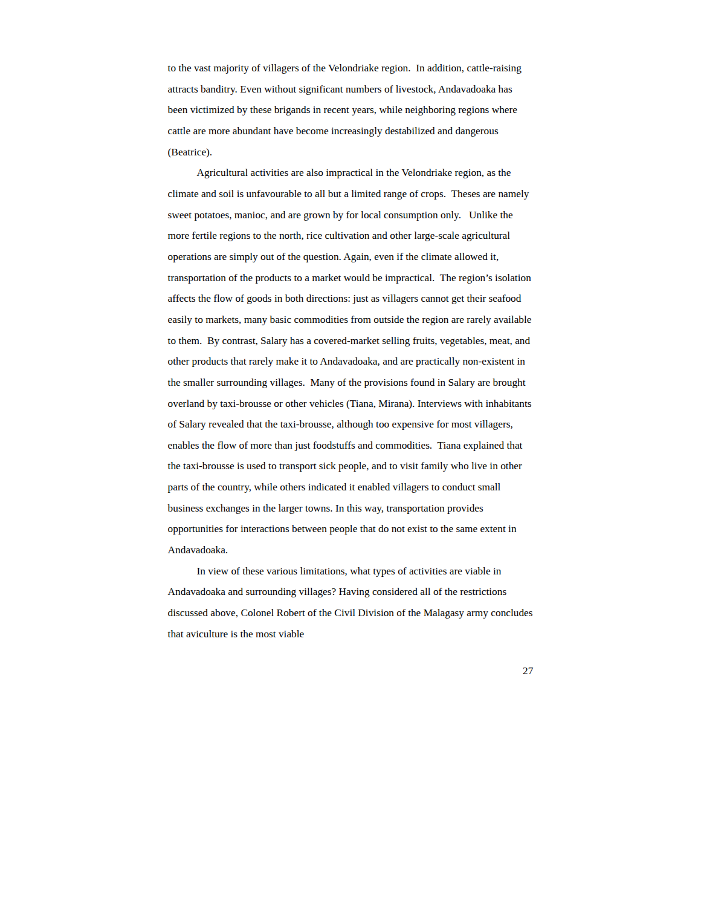to the vast majority of villagers of the Velondriake region. In addition, cattle-raising attracts banditry. Even without significant numbers of livestock, Andavadoaka has been victimized by these brigands in recent years, while neighboring regions where cattle are more abundant have become increasingly destabilized and dangerous (Beatrice).
Agricultural activities are also impractical in the Velondriake region, as the climate and soil is unfavourable to all but a limited range of crops. Theses are namely sweet potatoes, manioc, and are grown by for local consumption only. Unlike the more fertile regions to the north, rice cultivation and other large-scale agricultural operations are simply out of the question. Again, even if the climate allowed it, transportation of the products to a market would be impractical. The region’s isolation affects the flow of goods in both directions: just as villagers cannot get their seafood easily to markets, many basic commodities from outside the region are rarely available to them. By contrast, Salary has a covered-market selling fruits, vegetables, meat, and other products that rarely make it to Andavadoaka, and are practically non-existent in the smaller surrounding villages. Many of the provisions found in Salary are brought overland by taxi-brousse or other vehicles (Tiana, Mirana). Interviews with inhabitants of Salary revealed that the taxi-brousse, although too expensive for most villagers, enables the flow of more than just foodstuffs and commodities. Tiana explained that the taxi-brousse is used to transport sick people, and to visit family who live in other parts of the country, while others indicated it enabled villagers to conduct small business exchanges in the larger towns. In this way, transportation provides opportunities for interactions between people that do not exist to the same extent in Andavadoaka.
In view of these various limitations, what types of activities are viable in Andavadoaka and surrounding villages? Having considered all of the restrictions discussed above, Colonel Robert of the Civil Division of the Malagasy army concludes that aviculture is the most viable
27